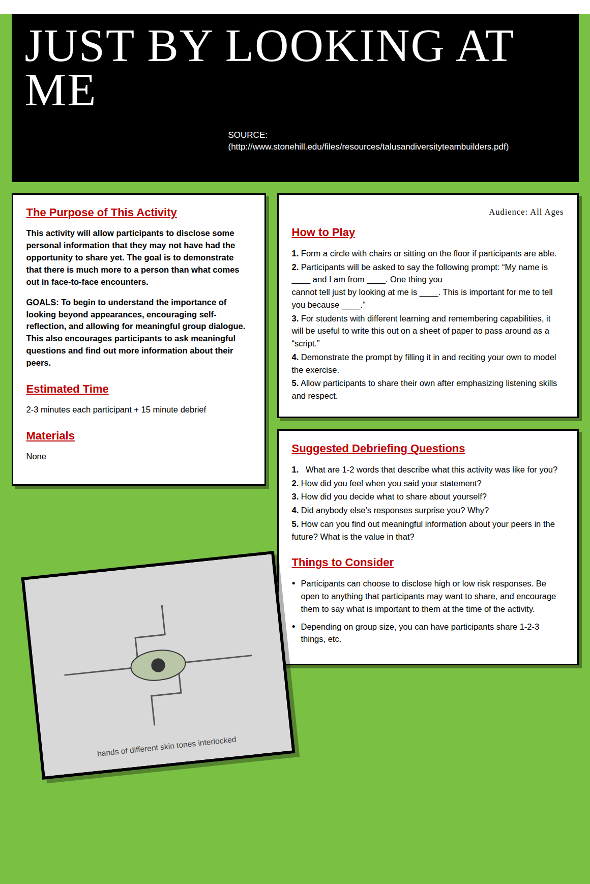Just by looking at me
SOURCE:
(http://www.stonehill.edu/files/resources/talusandiversityteambuilders.pdf)
The Purpose of This Activity
This activity will allow participants to disclose some personal information that they may not have had the opportunity to share yet. The goal is to demonstrate that there is much more to a person than what comes out in face-to-face encounters.
GOALS: To begin to understand the importance of looking beyond appearances, encouraging self-reflection, and allowing for meaningful group dialogue. This also encourages participants to ask meaningful questions and find out more information about their peers.
Estimated Time
2-3 minutes each participant + 15 minute debrief
Materials
None
Audience: All Ages
How to Play
1. Form a circle with chairs or sitting on the floor if participants are able.
2. Participants will be asked to say the following prompt: “My name is ____ and I am from ____. One thing you
cannot tell just by looking at me is ____. This is important for me to tell you because ____.”
3. For students with different learning and remembering capabilities, it will be useful to write this out on a sheet of paper to pass around as a “script.”
4. Demonstrate the prompt by filling it in and reciting your own to model the exercise.
5. Allow participants to share their own after emphasizing listening skills and respect.
Suggested Debriefing Questions
1. What are 1-2 words that describe what this activity was like for you?
2. How did you feel when you said your statement?
3. How did you decide what to share about yourself?
4. Did anybody else’s responses surprise you? Why?
5. How can you find out meaningful information about your peers in the future? What is the value in that?
Things to Consider
Participants can choose to disclose high or low risk responses. Be open to anything that participants may want to share, and encourage them to say what is important to them at the time of the activity.
Depending on group size, you can have participants share 1-2-3 things, etc.